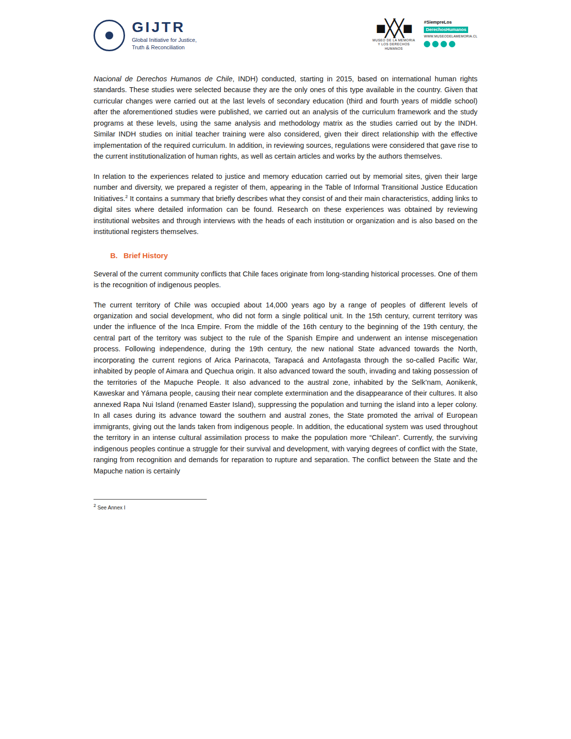GIJTR
Global Initiative for Justice,
Truth & Reconciliation
■╳╳■
MUSEO DE LA MEMORIA
Y LOS DERECHOS
HUMANOS
#SiempreLos
DerechosHumanos
WWW.MUSEODELAMEMORIA.CL
Nacional de Derechos Humanos de Chile, INDH) conducted, starting in 2015, based on international human rights standards. These studies were selected because they are the only ones of this type available in the country. Given that curricular changes were carried out at the last levels of secondary education (third and fourth years of middle school) after the aforementioned studies were published, we carried out an analysis of the curriculum framework and the study programs at these levels, using the same analysis and methodology matrix as the studies carried out by the INDH. Similar INDH studies on initial teacher training were also considered, given their direct relationship with the effective implementation of the required curriculum. In addition, in reviewing sources, regulations were considered that gave rise to the current institutionalization of human rights, as well as certain articles and works by the authors themselves.
In relation to the experiences related to justice and memory education carried out by memorial sites, given their large number and diversity, we prepared a register of them, appearing in the Table of Informal Transitional Justice Education Initiatives.2 It contains a summary that briefly describes what they consist of and their main characteristics, adding links to digital sites where detailed information can be found. Research on these experiences was obtained by reviewing institutional websites and through interviews with the heads of each institution or organization and is also based on the institutional registers themselves.
B. Brief History
Several of the current community conflicts that Chile faces originate from long-standing historical processes. One of them is the recognition of indigenous peoples.
The current territory of Chile was occupied about 14,000 years ago by a range of peoples of different levels of organization and social development, who did not form a single political unit. In the 15th century, current territory was under the influence of the Inca Empire. From the middle of the 16th century to the beginning of the 19th century, the central part of the territory was subject to the rule of the Spanish Empire and underwent an intense miscegenation process. Following independence, during the 19th century, the new national State advanced towards the North, incorporating the current regions of Arica Parinacota, Tarapacá and Antofagasta through the so-called Pacific War, inhabited by people of Aimara and Quechua origin. It also advanced toward the south, invading and taking possession of the territories of the Mapuche People. It also advanced to the austral zone, inhabited by the Selk’nam, Aonikenk, Kaweskar and Yámana people, causing their near complete extermination and the disappearance of their cultures. It also annexed Rapa Nui Island (renamed Easter Island), suppressing the population and turning the island into a leper colony. In all cases during its advance toward the southern and austral zones, the State promoted the arrival of European immigrants, giving out the lands taken from indigenous people. In addition, the educational system was used throughout the territory in an intense cultural assimilation process to make the population more “Chilean”. Currently, the surviving indigenous peoples continue a struggle for their survival and development, with varying degrees of conflict with the State, ranging from recognition and demands for reparation to rupture and separation. The conflict between the State and the Mapuche nation is certainly
2 See Annex I